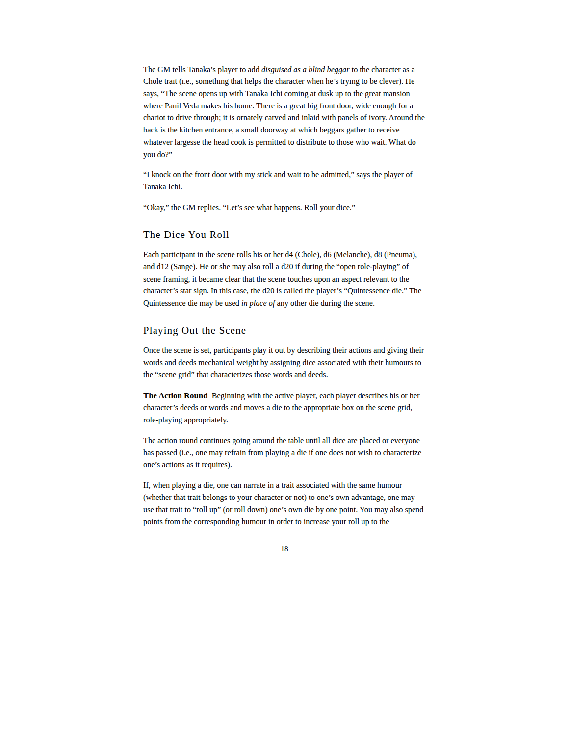The GM tells Tanaka’s player to add disguised as a blind beggar to the character as a Chole trait (i.e., something that helps the character when he’s trying to be clever). He says, “The scene opens up with Tanaka Ichi coming at dusk up to the great mansion where Panil Veda makes his home. There is a great big front door, wide enough for a chariot to drive through; it is ornately carved and inlaid with panels of ivory. Around the back is the kitchen entrance, a small doorway at which beggars gather to receive whatever largesse the head cook is permitted to distribute to those who wait. What do you do?”
“I knock on the front door with my stick and wait to be admitted,” says the player of Tanaka Ichi.
“Okay,” the GM replies. “Let’s see what happens. Roll your dice.”
The Dice You Roll
Each participant in the scene rolls his or her d4 (Chole), d6 (Melanche), d8 (Pneuma), and d12 (Sange). He or she may also roll a d20 if during the “open role-playing” of scene framing, it became clear that the scene touches upon an aspect relevant to the character’s star sign. In this case, the d20 is called the player’s “Quintessence die.” The Quintessence die may be used in place of any other die during the scene.
Playing Out the Scene
Once the scene is set, participants play it out by describing their actions and giving their words and deeds mechanical weight by assigning dice associated with their humours to the “scene grid” that characterizes those words and deeds.
The Action Round Beginning with the active player, each player describes his or her character’s deeds or words and moves a die to the appropriate box on the scene grid, role-playing appropriately.
The action round continues going around the table until all dice are placed or everyone has passed (i.e., one may refrain from playing a die if one does not wish to characterize one’s actions as it requires).
If, when playing a die, one can narrate in a trait associated with the same humour (whether that trait belongs to your character or not) to one’s own advantage, one may use that trait to “roll up” (or roll down) one’s own die by one point. You may also spend points from the corresponding humour in order to increase your roll up to the
18